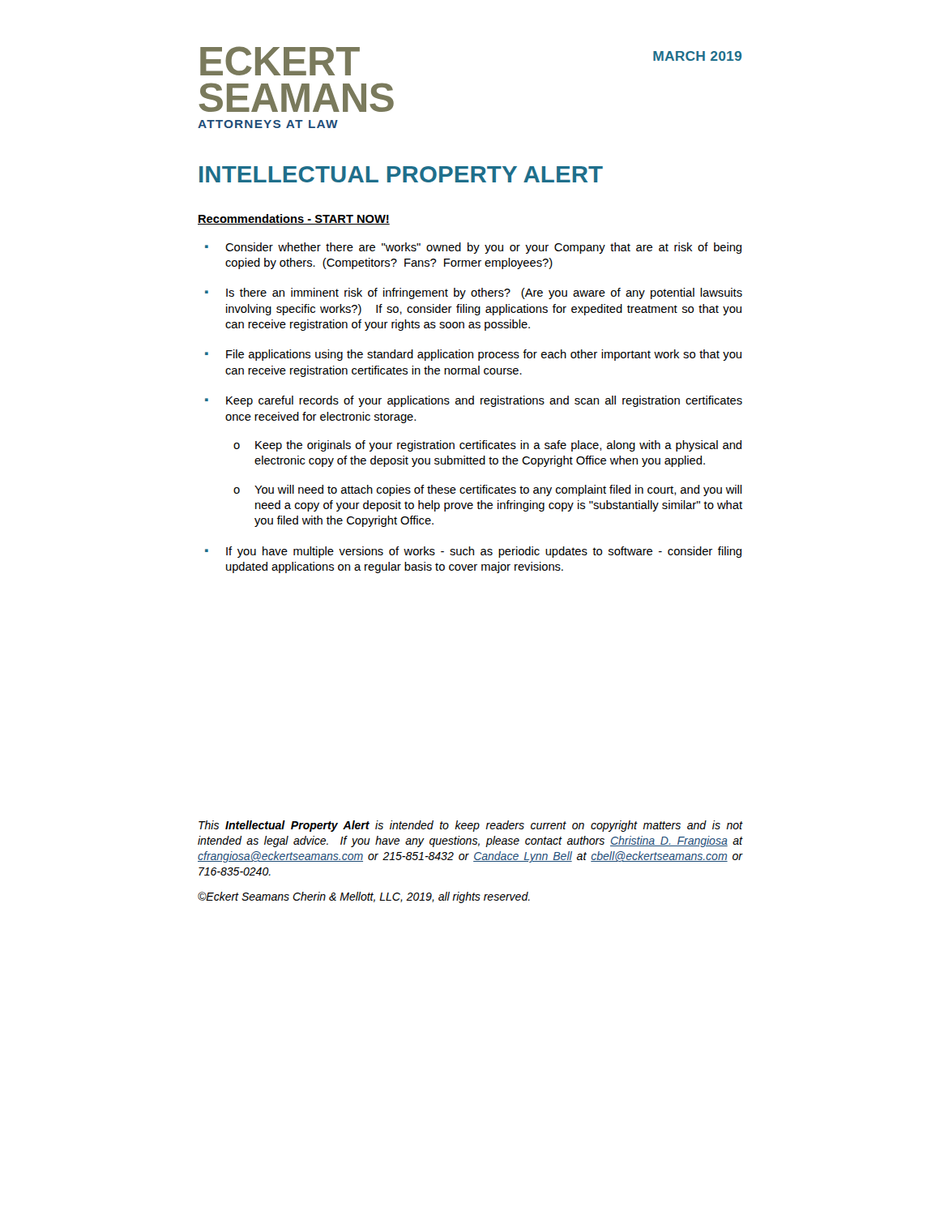ECKERT SEAMANS ATTORNEYS AT LAW
MARCH 2019
INTELLECTUAL PROPERTY ALERT
Recommendations - START NOW!
Consider whether there are "works" owned by you or your Company that are at risk of being copied by others. (Competitors? Fans? Former employees?)
Is there an imminent risk of infringement by others? (Are you aware of any potential lawsuits involving specific works?) If so, consider filing applications for expedited treatment so that you can receive registration of your rights as soon as possible.
File applications using the standard application process for each other important work so that you can receive registration certificates in the normal course.
Keep careful records of your applications and registrations and scan all registration certificates once received for electronic storage.
Keep the originals of your registration certificates in a safe place, along with a physical and electronic copy of the deposit you submitted to the Copyright Office when you applied.
You will need to attach copies of these certificates to any complaint filed in court, and you will need a copy of your deposit to help prove the infringing copy is "substantially similar" to what you filed with the Copyright Office.
If you have multiple versions of works - such as periodic updates to software - consider filing updated applications on a regular basis to cover major revisions.
This Intellectual Property Alert is intended to keep readers current on copyright matters and is not intended as legal advice. If you have any questions, please contact authors Christina D. Frangiosa at cfrangiosa@eckertseamans.com or 215-851-8432 or Candace Lynn Bell at cbell@eckertseamans.com or 716-835-0240.
©Eckert Seamans Cherin & Mellott, LLC, 2019, all rights reserved.